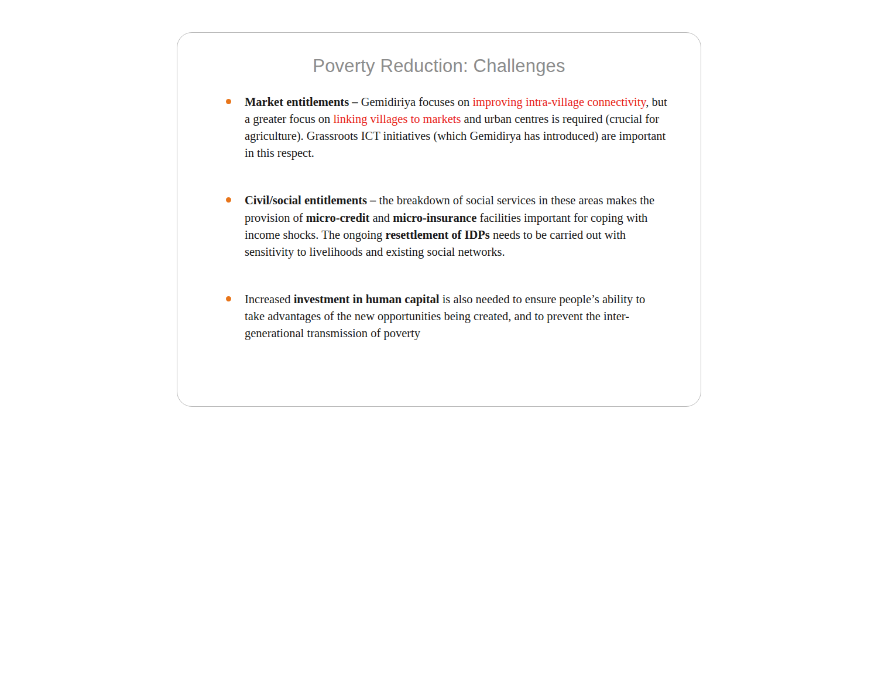Poverty Reduction: Challenges
Market entitlements – Gemidiriya focuses on improving intra-village connectivity, but a greater focus on linking villages to markets and urban centres is required (crucial for agriculture). Grassroots ICT initiatives (which Gemidirya has introduced) are important in this respect.
Civil/social entitlements – the breakdown of social services in these areas makes the provision of micro-credit and micro-insurance facilities important for coping with income shocks. The ongoing resettlement of IDPs needs to be carried out with sensitivity to livelihoods and existing social networks.
Increased investment in human capital is also needed to ensure people’s ability to take advantages of the new opportunities being created, and to prevent the inter-generational transmission of poverty